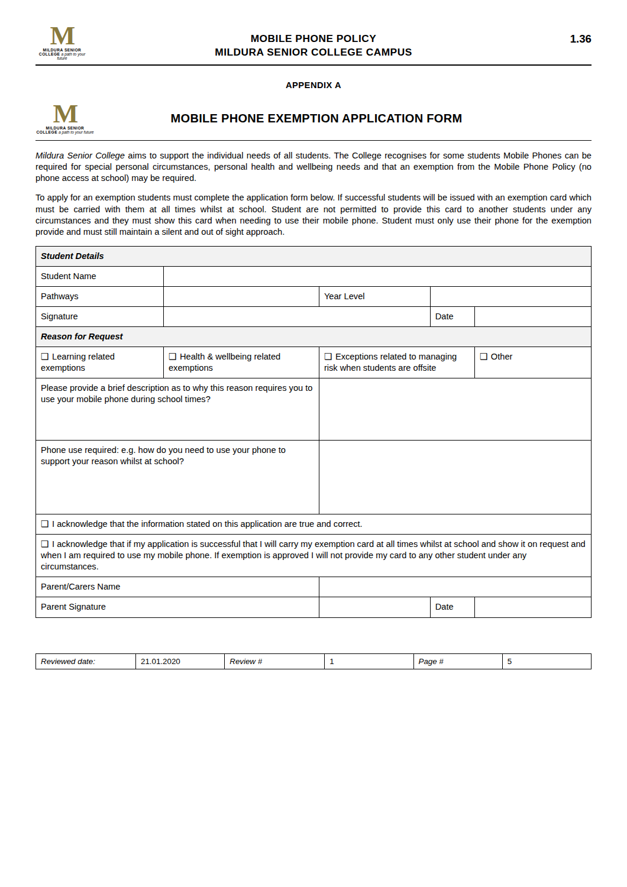M MILDURA SENIOR COLLEGE a path to your future
MOBILE PHONE POLICY
MILDURA SENIOR COLLEGE CAMPUS
1.36
APPENDIX A
M MILDURA SENIOR COLLEGE a path to your future
MOBILE PHONE EXEMPTION APPLICATION FORM
Mildura Senior College aims to support the individual needs of all students. The College recognises for some students Mobile Phones can be required for special personal circumstances, personal health and wellbeing needs and that an exemption from the Mobile Phone Policy (no phone access at school) may be required.
To apply for an exemption students must complete the application form below. If successful students will be issued with an exemption card which must be carried with them at all times whilst at school. Student are not permitted to provide this card to another students under any circumstances and they must show this card when needing to use their mobile phone. Student must only use their phone for the exemption provide and must still maintain a silent and out of sight approach.
| Student Details |
| Student Name | |
| Pathways | | Year Level | |
| Signature | | Date | |
| Reason for Request |
| Learning related exemptions | Health & wellbeing related exemptions | Exceptions related to managing risk when students are offsite | Other |
| Please provide a brief description as to why this reason requires you to use your mobile phone during school times? | |
| Phone use required: e.g. how do you need to use your phone to support your reason whilst at school? | |
| I acknowledge that the information stated on this application are true and correct. |
| I acknowledge that if my application is successful that I will carry my exemption card at all times whilst at school and show it on request and when I am required to use my mobile phone. If exemption is approved I will not provide my card to any other student under any circumstances. |
| Parent/Carers Name | |
| Parent Signature | | Date | |
| Reviewed date: | 21.01.2020 | Review # | 1 | Page # | 5 |